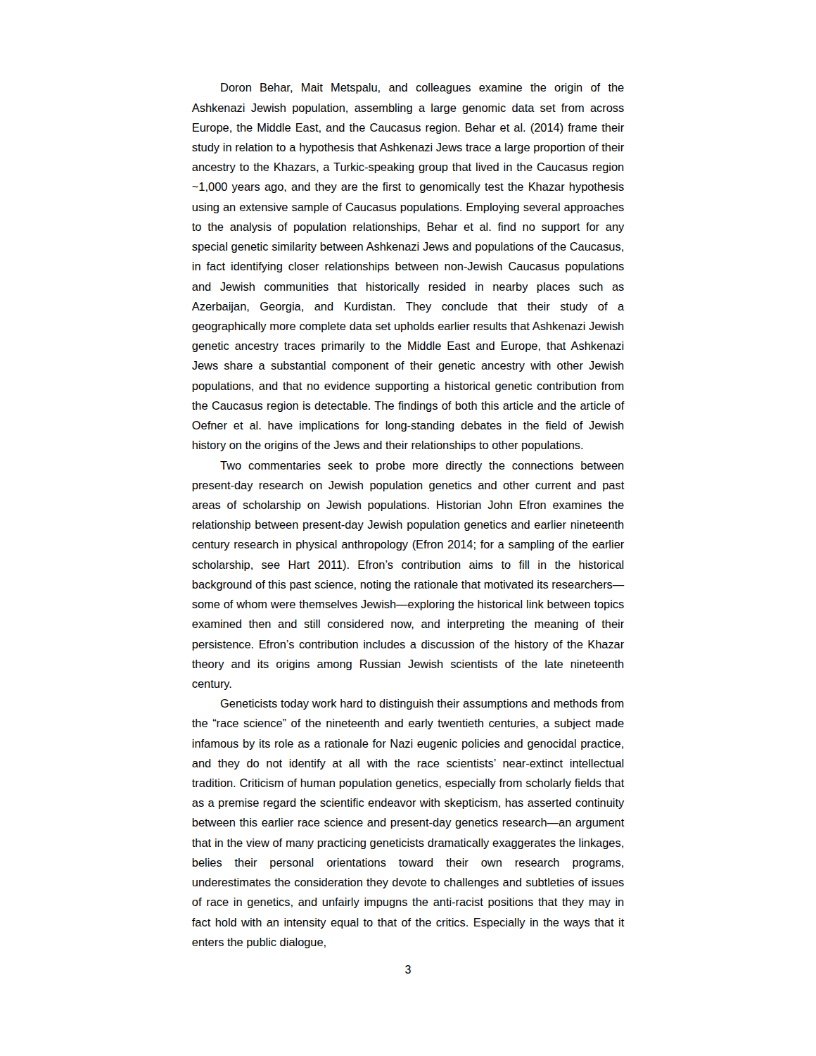Doron Behar, Mait Metspalu, and colleagues examine the origin of the Ashkenazi Jewish population, assembling a large genomic data set from across Europe, the Middle East, and the Caucasus region. Behar et al. (2014) frame their study in relation to a hypothesis that Ashkenazi Jews trace a large proportion of their ancestry to the Khazars, a Turkic-speaking group that lived in the Caucasus region ~1,000 years ago, and they are the first to genomically test the Khazar hypothesis using an extensive sample of Caucasus populations. Employing several approaches to the analysis of population relationships, Behar et al. find no support for any special genetic similarity between Ashkenazi Jews and populations of the Caucasus, in fact identifying closer relationships between non-Jewish Caucasus populations and Jewish communities that historically resided in nearby places such as Azerbaijan, Georgia, and Kurdistan. They conclude that their study of a geographically more complete data set upholds earlier results that Ashkenazi Jewish genetic ancestry traces primarily to the Middle East and Europe, that Ashkenazi Jews share a substantial component of their genetic ancestry with other Jewish populations, and that no evidence supporting a historical genetic contribution from the Caucasus region is detectable. The findings of both this article and the article of Oefner et al. have implications for long-standing debates in the field of Jewish history on the origins of the Jews and their relationships to other populations.
Two commentaries seek to probe more directly the connections between present-day research on Jewish population genetics and other current and past areas of scholarship on Jewish populations. Historian John Efron examines the relationship between present-day Jewish population genetics and earlier nineteenth century research in physical anthropology (Efron 2014; for a sampling of the earlier scholarship, see Hart 2011). Efron’s contribution aims to fill in the historical background of this past science, noting the rationale that motivated its researchers—some of whom were themselves Jewish—exploring the historical link between topics examined then and still considered now, and interpreting the meaning of their persistence. Efron’s contribution includes a discussion of the history of the Khazar theory and its origins among Russian Jewish scientists of the late nineteenth century.
Geneticists today work hard to distinguish their assumptions and methods from the “race science” of the nineteenth and early twentieth centuries, a subject made infamous by its role as a rationale for Nazi eugenic policies and genocidal practice, and they do not identify at all with the race scientists’ near-extinct intellectual tradition. Criticism of human population genetics, especially from scholarly fields that as a premise regard the scientific endeavor with skepticism, has asserted continuity between this earlier race science and present-day genetics research—an argument that in the view of many practicing geneticists dramatically exaggerates the linkages, belies their personal orientations toward their own research programs, underestimates the consideration they devote to challenges and subtleties of issues of race in genetics, and unfairly impugns the anti-racist positions that they may in fact hold with an intensity equal to that of the critics. Especially in the ways that it enters the public dialogue,
3